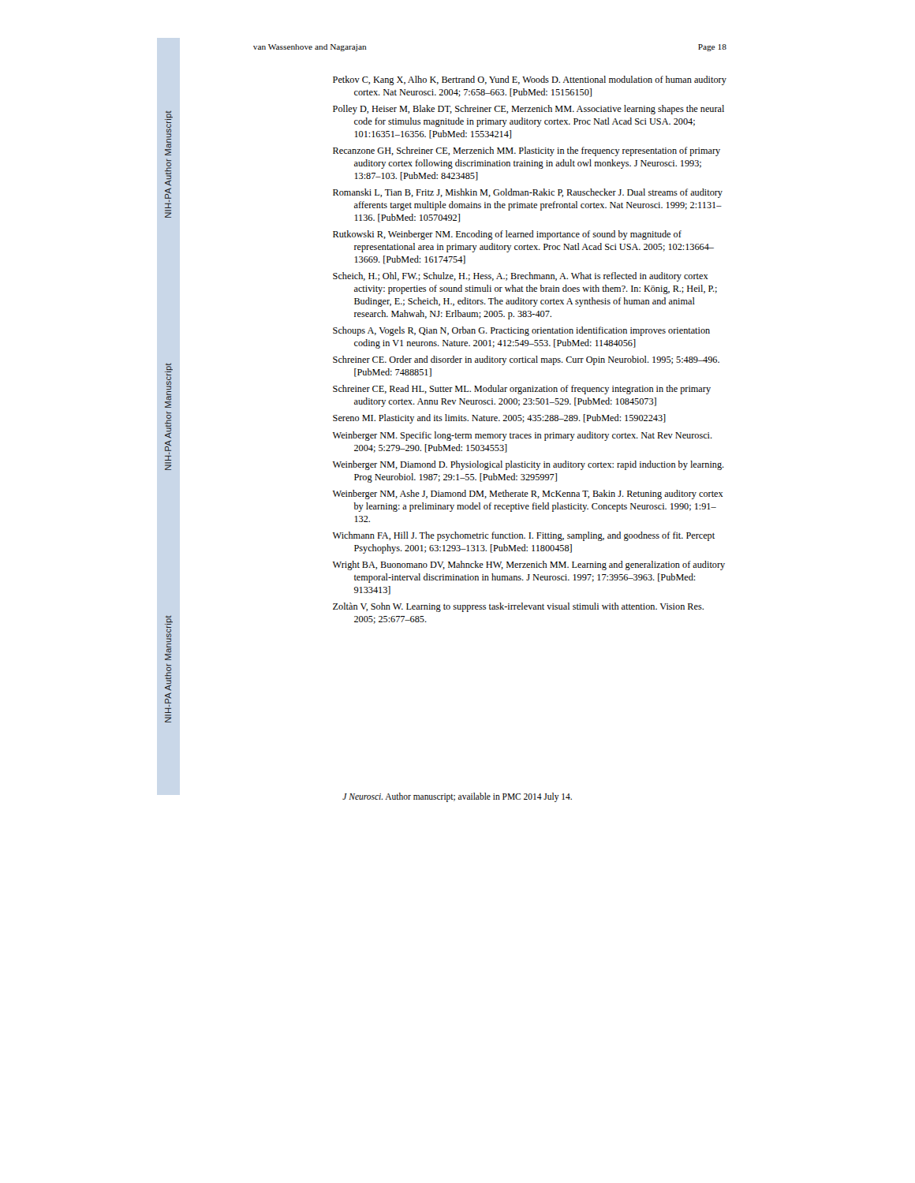NIH-PA Author Manuscript NIH-PA Author Manuscript NIH-PA Author Manuscript
van Wassenhove and Nagarajan
Page 18
Petkov C, Kang X, Alho K, Bertrand O, Yund E, Woods D. Attentional modulation of human auditory cortex. Nat Neurosci. 2004; 7:658–663. [PubMed: 15156150]
Polley D, Heiser M, Blake DT, Schreiner CE, Merzenich MM. Associative learning shapes the neural code for stimulus magnitude in primary auditory cortex. Proc Natl Acad Sci USA. 2004; 101:16351–16356. [PubMed: 15534214]
Recanzone GH, Schreiner CE, Merzenich MM. Plasticity in the frequency representation of primary auditory cortex following discrimination training in adult owl monkeys. J Neurosci. 1993; 13:87–103. [PubMed: 8423485]
Romanski L, Tian B, Fritz J, Mishkin M, Goldman-Rakic P, Rauschecker J. Dual streams of auditory afferents target multiple domains in the primate prefrontal cortex. Nat Neurosci. 1999; 2:1131–1136. [PubMed: 10570492]
Rutkowski R, Weinberger NM. Encoding of learned importance of sound by magnitude of representational area in primary auditory cortex. Proc Natl Acad Sci USA. 2005; 102:13664–13669. [PubMed: 16174754]
Scheich, H.; Ohl, FW.; Schulze, H.; Hess, A.; Brechmann, A. What is reflected in auditory cortex activity: properties of sound stimuli or what the brain does with them?. In: König, R.; Heil, P.; Budinger, E.; Scheich, H., editors. The auditory cortex A synthesis of human and animal research. Mahwah, NJ: Erlbaum; 2005. p. 383-407.
Schoups A, Vogels R, Qian N, Orban G. Practicing orientation identification improves orientation coding in V1 neurons. Nature. 2001; 412:549–553. [PubMed: 11484056]
Schreiner CE. Order and disorder in auditory cortical maps. Curr Opin Neurobiol. 1995; 5:489–496. [PubMed: 7488851]
Schreiner CE, Read HL, Sutter ML. Modular organization of frequency integration in the primary auditory cortex. Annu Rev Neurosci. 2000; 23:501–529. [PubMed: 10845073]
Sereno MI. Plasticity and its limits. Nature. 2005; 435:288–289. [PubMed: 15902243]
Weinberger NM. Specific long-term memory traces in primary auditory cortex. Nat Rev Neurosci. 2004; 5:279–290. [PubMed: 15034553]
Weinberger NM, Diamond D. Physiological plasticity in auditory cortex: rapid induction by learning. Prog Neurobiol. 1987; 29:1–55. [PubMed: 3295997]
Weinberger NM, Ashe J, Diamond DM, Metherate R, McKenna T, Bakin J. Retuning auditory cortex by learning: a preliminary model of receptive field plasticity. Concepts Neurosci. 1990; 1:91–132.
Wichmann FA, Hill J. The psychometric function. I. Fitting, sampling, and goodness of fit. Percept Psychophys. 2001; 63:1293–1313. [PubMed: 11800458]
Wright BA, Buonomano DV, Mahncke HW, Merzenich MM. Learning and generalization of auditory temporal-interval discrimination in humans. J Neurosci. 1997; 17:3956–3963. [PubMed: 9133413]
Zoltàn V, Sohn W. Learning to suppress task-irrelevant visual stimuli with attention. Vision Res. 2005; 25:677–685.
J Neurosci. Author manuscript; available in PMC 2014 July 14.